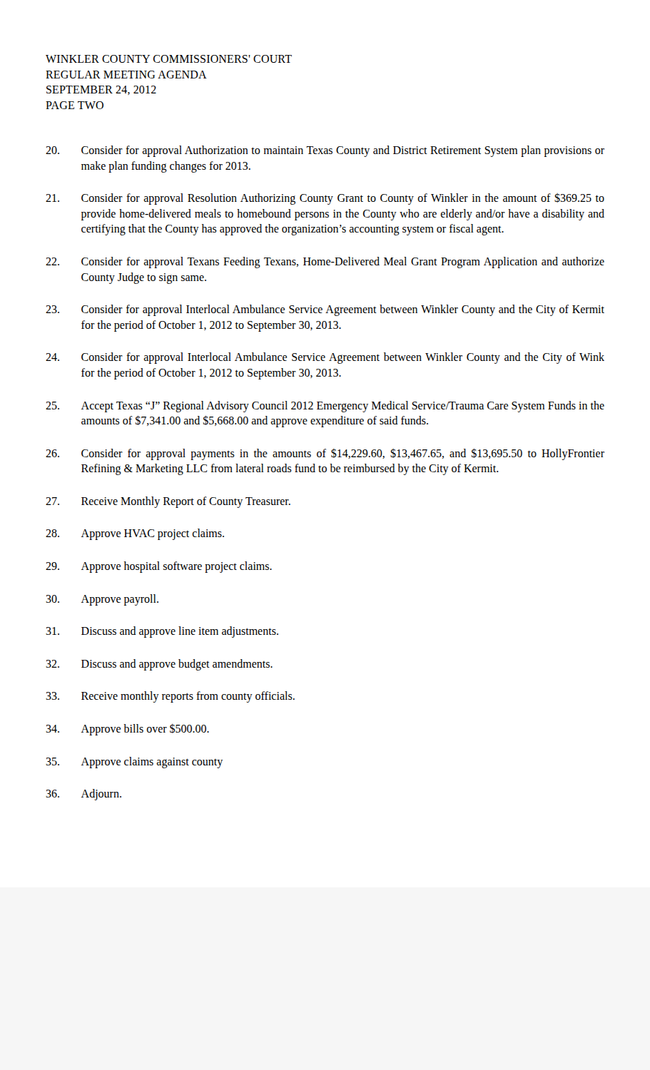Winkler County Commissioners' Court
Regular Meeting Agenda
September 24, 2012
Page Two
20. Consider for approval Authorization to maintain Texas County and District Retirement System plan provisions or make plan funding changes for 2013.
21. Consider for approval Resolution Authorizing County Grant to County of Winkler in the amount of $369.25 to provide home-delivered meals to homebound persons in the County who are elderly and/or have a disability and certifying that the County has approved the organization’s accounting system or fiscal agent.
22. Consider for approval Texans Feeding Texans, Home-Delivered Meal Grant Program Application and authorize County Judge to sign same.
23. Consider for approval Interlocal Ambulance Service Agreement between Winkler County and the City of Kermit for the period of October 1, 2012 to September 30, 2013.
24. Consider for approval Interlocal Ambulance Service Agreement between Winkler County and the City of Wink for the period of October 1, 2012 to September 30, 2013.
25. Accept Texas “J” Regional Advisory Council 2012 Emergency Medical Service/Trauma Care System Funds in the amounts of $7,341.00 and $5,668.00 and approve expenditure of said funds.
26. Consider for approval payments in the amounts of $14,229.60, $13,467.65, and $13,695.50 to HollyFrontier Refining & Marketing LLC from lateral roads fund to be reimbursed by the City of Kermit.
27. Receive Monthly Report of County Treasurer.
28. Approve HVAC project claims.
29. Approve hospital software project claims.
30. Approve payroll.
31. Discuss and approve line item adjustments.
32. Discuss and approve budget amendments.
33. Receive monthly reports from county officials.
34. Approve bills over $500.00.
35. Approve claims against county
36. Adjourn.